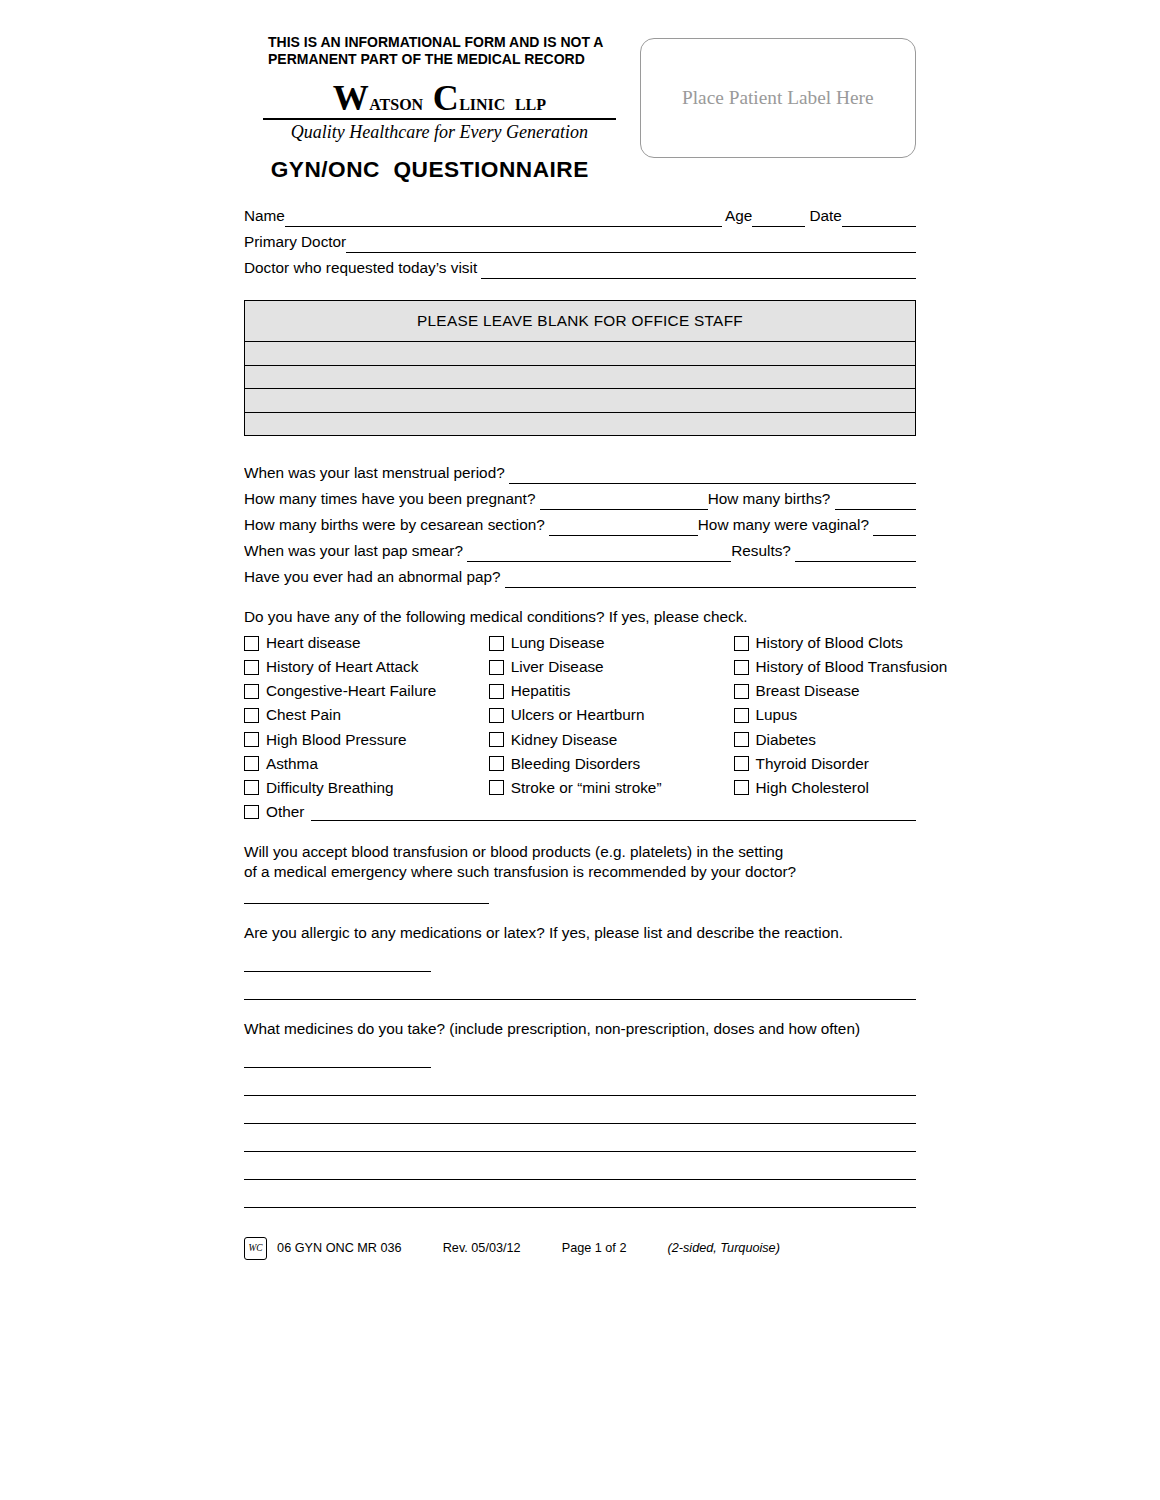This is an informational form and is not a
permanent part of the medical record
WATSON CLINIC LLP
Quality Healthcare for Every Generation
GYN/ONC QUESTIONNAIRE
Place Patient Label Here
Name Age Date
Primary Doctor
Doctor who requested today’s visit
| PLEASE LEAVE BLANK FOR OFFICE STAFF |
When was your last menstrual period?
How many times have you been pregnant? How many births?
How many births were by cesarean section? How many were vaginal?
When was your last pap smear? Results?
Have you ever had an abnormal pap?
Do you have any of the following medical conditions? If yes, please check.
Heart disease
Lung Disease
History of Blood Clots
History of Heart Attack
Liver Disease
History of Blood Transfusion
Congestive-Heart Failure
Hepatitis
Breast Disease
Chest Pain
Ulcers or Heartburn
Lupus
High Blood Pressure
Kidney Disease
Diabetes
Asthma
Bleeding Disorders
Thyroid Disorder
Difficulty Breathing
Stroke or “mini stroke”
High Cholesterol
Other
Will you accept blood transfusion or blood products (e.g. platelets) in the setting
of a medical emergency where such transfusion is recommended by your doctor?
Are you allergic to any medications or latex? If yes, please list and describe the reaction.
What medicines do you take? (include prescription, non-prescription, doses and how often)
WC
06 GYN ONC MR 036 Rev. 05/03/12 Page 1 of 2 (2-sided, Turquoise)